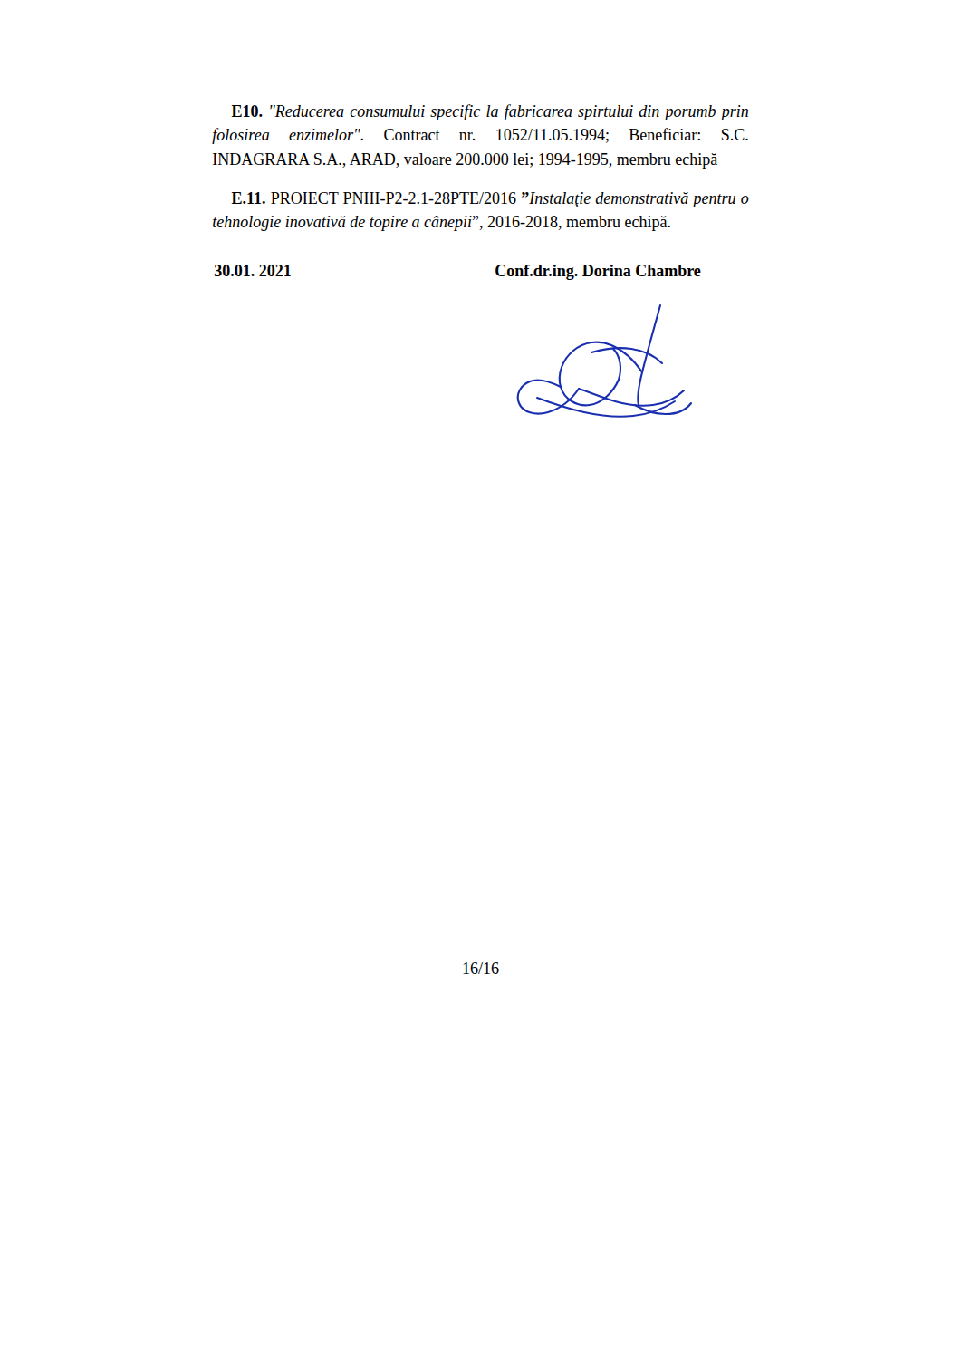E10. "Reducerea consumului specific la fabricarea spirtului din porumb prin folosirea enzimelor". Contract nr. 1052/11.05.1994; Beneficiar: S.C. INDAGRARA S.A., ARAD, valoare 200.000 lei; 1994-1995, membru echipă
E.11. PROIECT PNIII-P2-2.1-28PTE/2016 ”Instalaţie demonstrativă pentru o tehnologie inovativă de topire a cânepii”, 2016-2018, membru echipă.
30.01. 2021
Conf.dr.ing. Dorina Chambre
16/16